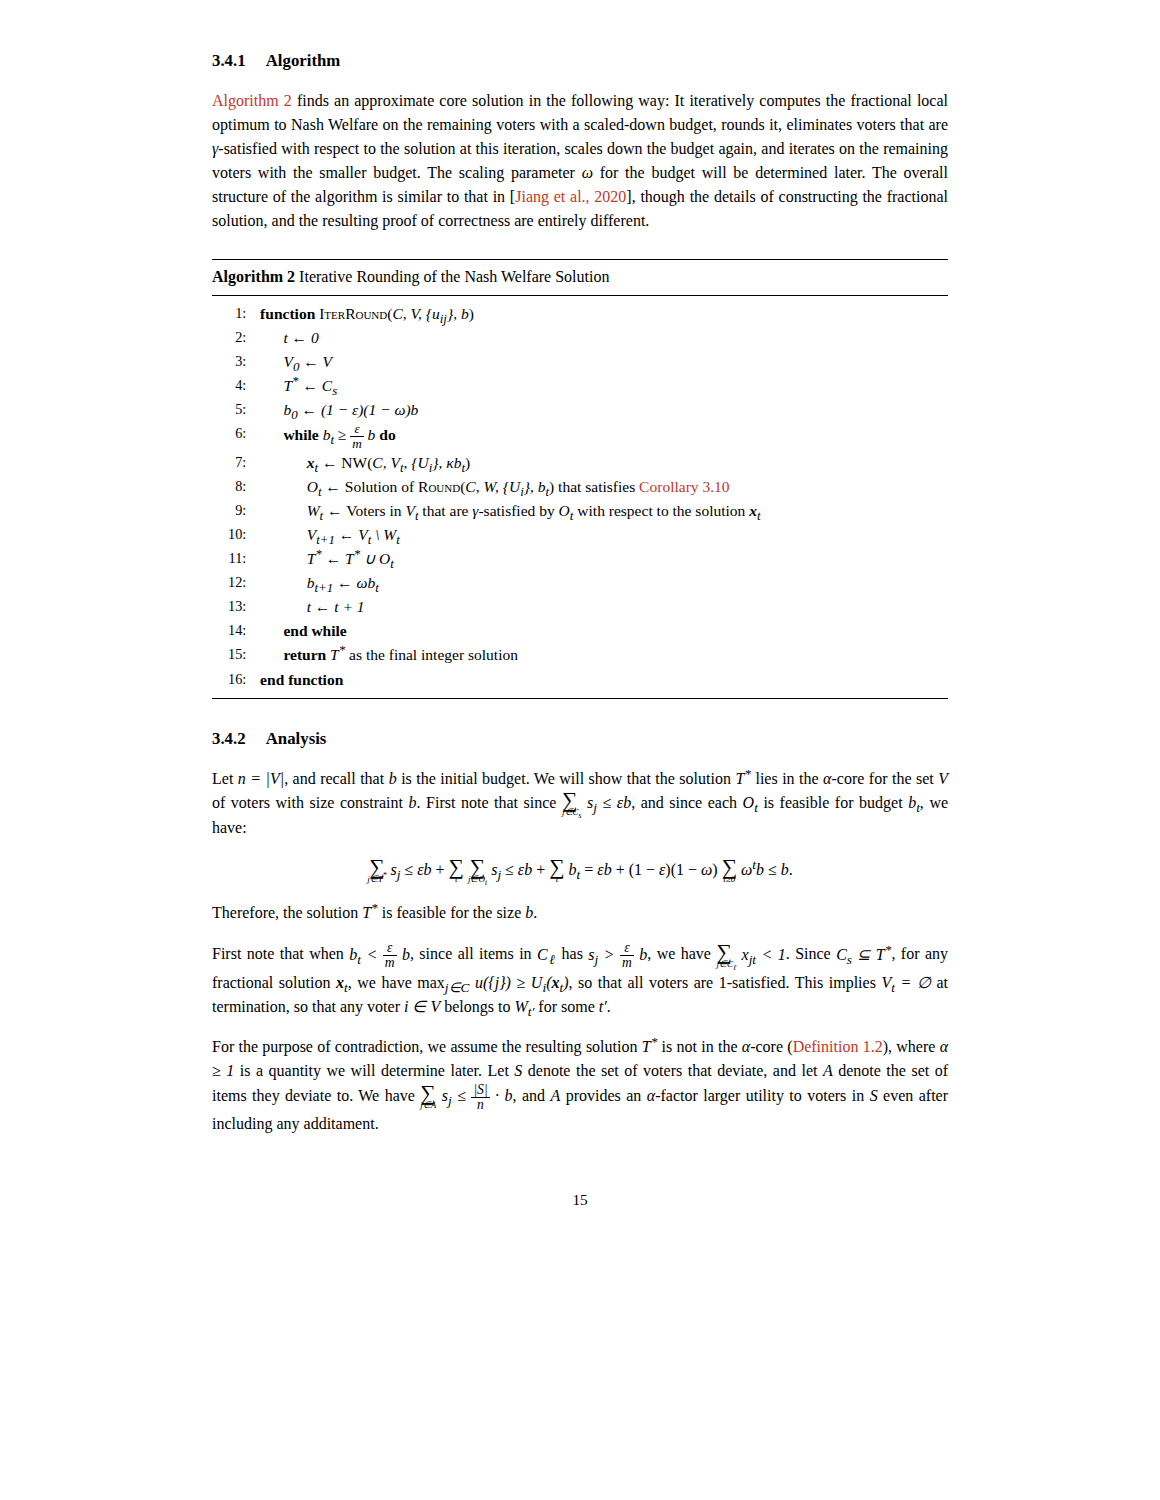3.4.1 Algorithm
Algorithm 2 finds an approximate core solution in the following way: It iteratively computes the fractional local optimum to Nash Welfare on the remaining voters with a scaled-down budget, rounds it, eliminates voters that are γ-satisfied with respect to the solution at this iteration, scales down the budget again, and iterates on the remaining voters with the smaller budget. The scaling parameter ω for the budget will be determined later. The overall structure of the algorithm is similar to that in [Jiang et al., 2020], though the details of constructing the fractional solution, and the resulting proof of correctness are entirely different.
Algorithm 2 Iterative Rounding of the Nash Welfare Solution
function IterRound(C, V, {uij}, b)
t ← 0
V0 ← V
T* ← Cs
b0 ← (1 − ε)(1 − ω)b
while bt ≥ εm b do
xt ← NW(C, Vt, {Ui}, κbt)
Ot ← Solution of Round(C, W, {Ui}, bt) that satisfies Corollary 3.10
Wt ← Voters in Vt that are γ-satisfied by Ot with respect to the solution xt
Vt+1 ← Vt \ Wt
T* ← T* ∪ Ot
bt+1 ← ωbt
t ← t + 1
end while
return T* as the final integer solution
end function
3.4.2 Analysis
Let n = |V|, and recall that b is the initial budget. We will show that the solution T* lies in the α-core for the set V of voters with size constraint b. First note that since ∑j∈Cs sj ≤ εb, and since each Ot is feasible for budget bt, we have:
∑j∈T* sj ≤ εb + ∑t ∑j∈Ot sj ≤ εb + ∑t bt = εb + (1 − ε)(1 − ω) ∑t≥0 ωtb ≤ b.
Therefore, the solution T* is feasible for the size b.
First note that when bt < εm b, since all items in Cℓ has sj > εm b, we have ∑j∈Cℓ xjt < 1. Since Cs ⊆ T*, for any fractional solution xt, we have maxj∈C u({j}) ≥ Ui(xt), so that all voters are 1-satisfied. This implies Vt = ∅ at termination, so that any voter i ∈ V belongs to Wt′ for some t′.
For the purpose of contradiction, we assume the resulting solution T* is not in the α-core (Definition 1.2), where α ≥ 1 is a quantity we will determine later. Let S denote the set of voters that deviate, and let A denote the set of items they deviate to. We have ∑j∈A sj ≤ |S|n · b, and A provides an α-factor larger utility to voters in S even after including any additament.
15